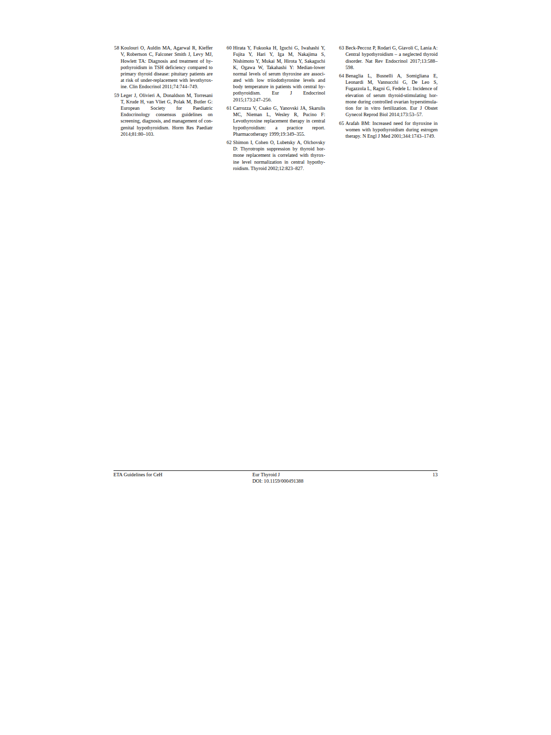58 Koulouri O, Auldin MA, Agarwal R, Kieffer V, Robertson C, Falconer Smith J, Levy MJ, Howlett TA: Diagnosis and treatment of hypothyroidism in TSH deficiency compared to primary thyroid disease: pituitary patients are at risk of under-replacement with levothyroxine. Clin Endocrinol 2011;74:744–749.
59 Leger J, Olivieri A, Donaldson M, Torresani T, Krude H, van Vliet G, Polak M, Butler G: European Society for Paediatric Endocrinology consensus guidelines on screening, diagnosis, and management of congenital hypothyroidism. Horm Res Paediatr 2014;81:80–103.
60 Hirata Y, Fukuoka H, Iguchi G, Iwahashi Y, Fujita Y, Hari Y, Iga M, Nakajima S, Nishimoto Y, Mukai M, Hirota Y, Sakaguchi K, Ogawa W, Takahashi Y: Median-lower normal levels of serum thyroxine are associated with low triiodothyronine levels and body temperature in patients with central hypothyroidism. Eur J Endocrinol 2015;173:247–256.
61 Carrozza V, Csako G, Yanovski JA, Skarulis MC, Nieman L, Wesley R, Pucino F: Levothyroxine replacement therapy in central hypothyroidism: a practice report. Pharmacotherapy 1999;19:349–355.
62 Shimon I, Cohen O, Lubetsky A, Olchovsky D: Thyrotropin suppression by thyroid hormone replacement is correlated with thyroxine level normalization in central hypothyroidism. Thyroid 2002;12:823–827.
63 Beck-Peccoz P, Rodari G, Giavoli C, Lania A: Central hypothyroidism – a neglected thyroid disorder. Nat Rev Endocrinol 2017;13:588–598.
64 Benaglia L, Busnelli A, Somigliana E, Leonardi M, Vannucchi G, De Leo S, Fugazzola L, Ragni G, Fedele L: Incidence of elevation of serum thyroid-stimulating hormone during controlled ovarian hyperstimulation for in vitro fertilization. Eur J Obstet Gynecol Reprod Biol 2014;173:53–57.
65 Arafah BM: Increased need for thyroxine in women with hypothyroidism during estrogen therapy. N Engl J Med 2001;344:1743–1749.
ETA Guidelines for CeH
Eur Thyroid JDOI: 10.1159/000491388
13